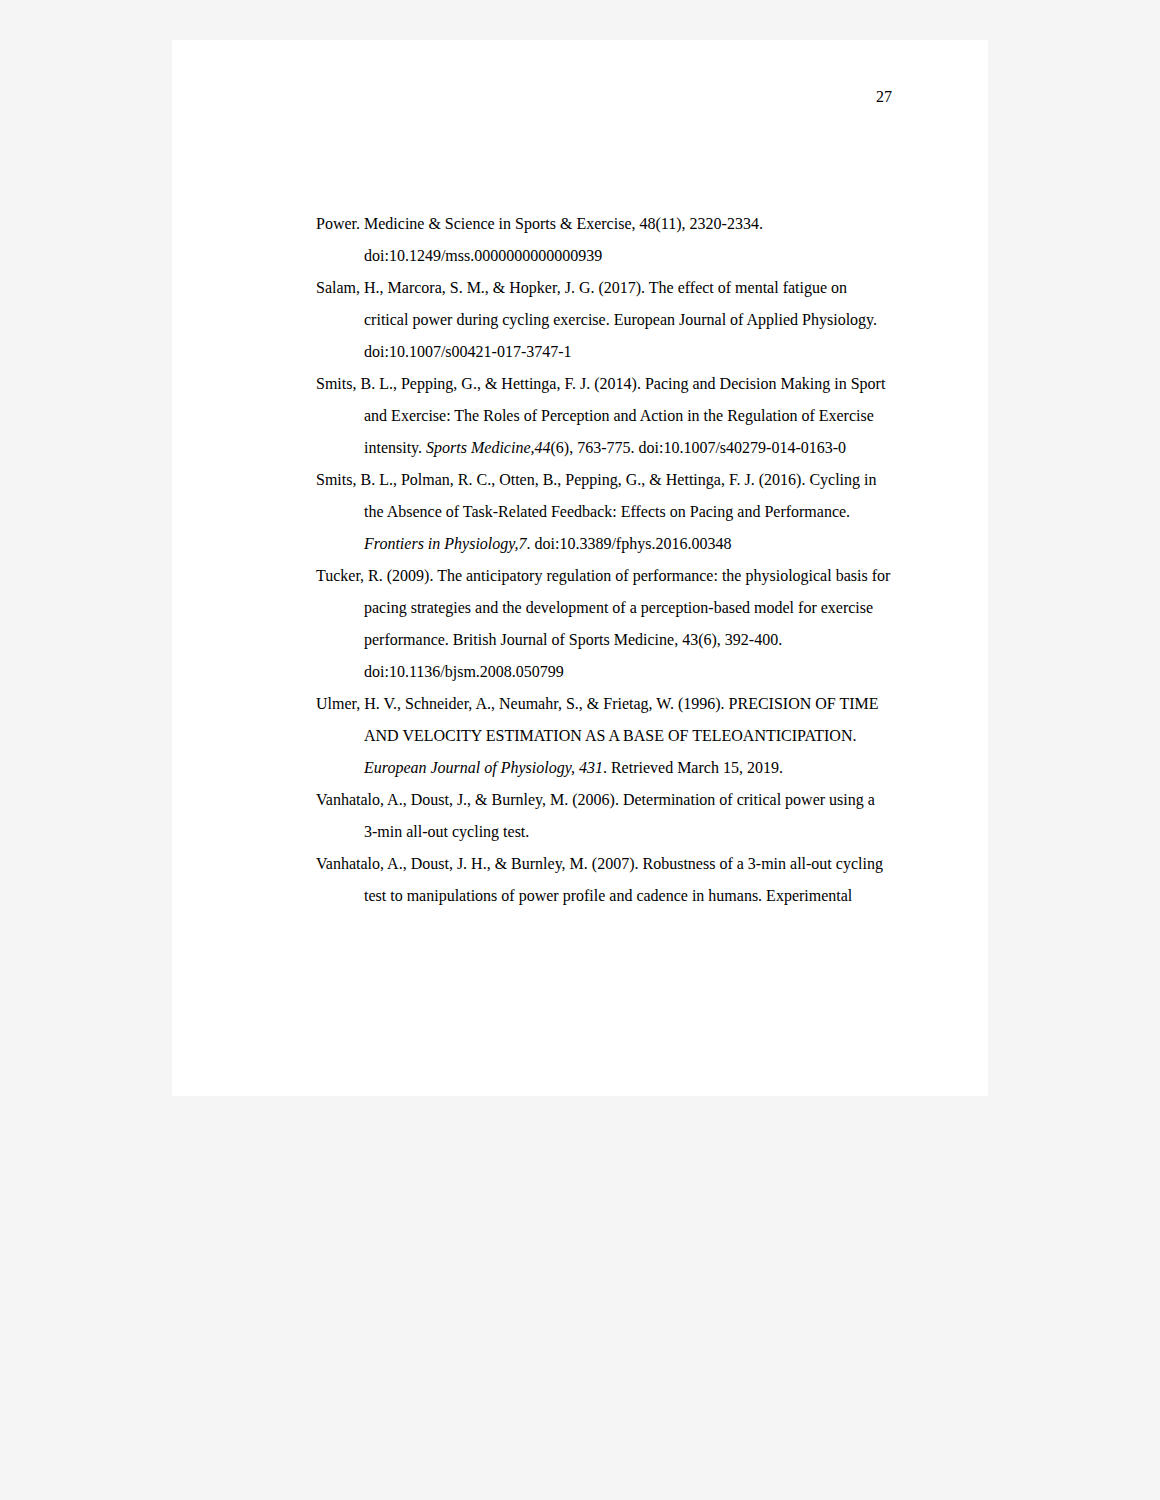27
Power. Medicine & Science in Sports & Exercise, 48(11), 2320-2334. doi:10.1249/mss.0000000000000939
Salam, H., Marcora, S. M., & Hopker, J. G. (2017). The effect of mental fatigue on critical power during cycling exercise. European Journal of Applied Physiology. doi:10.1007/s00421-017-3747-1
Smits, B. L., Pepping, G., & Hettinga, F. J. (2014). Pacing and Decision Making in Sport and Exercise: The Roles of Perception and Action in the Regulation of Exercise intensity. Sports Medicine,44(6), 763-775. doi:10.1007/s40279-014-0163-0
Smits, B. L., Polman, R. C., Otten, B., Pepping, G., & Hettinga, F. J. (2016). Cycling in the Absence of Task-Related Feedback: Effects on Pacing and Performance. Frontiers in Physiology,7. doi:10.3389/fphys.2016.00348
Tucker, R. (2009). The anticipatory regulation of performance: the physiological basis for pacing strategies and the development of a perception-based model for exercise performance. British Journal of Sports Medicine, 43(6), 392-400. doi:10.1136/bjsm.2008.050799
Ulmer, H. V., Schneider, A., Neumahr, S., & Frietag, W. (1996). PRECISION OF TIME AND VELOCITY ESTIMATION AS A BASE OF TELEOANTICIPATION. European Journal of Physiology, 431. Retrieved March 15, 2019.
Vanhatalo, A., Doust, J., & Burnley, M. (2006). Determination of critical power using a 3-min all-out cycling test.
Vanhatalo, A., Doust, J. H., & Burnley, M. (2007). Robustness of a 3-min all-out cycling test to manipulations of power profile and cadence in humans. Experimental